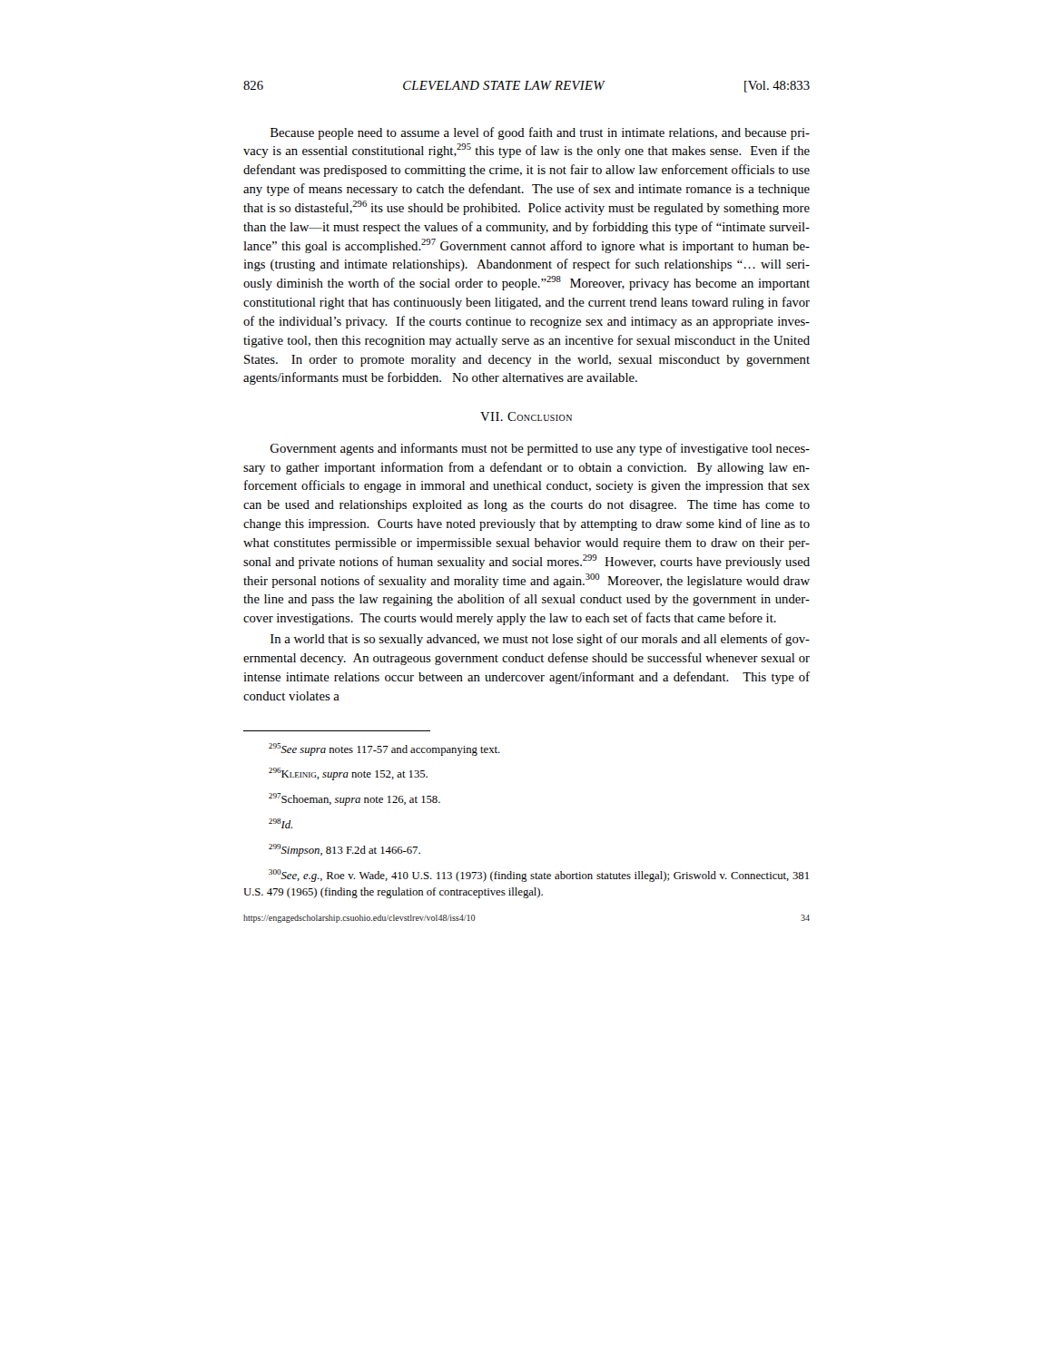826 CLEVELAND STATE LAW REVIEW [Vol. 48:833
Because people need to assume a level of good faith and trust in intimate relations, and because privacy is an essential constitutional right,295 this type of law is the only one that makes sense. Even if the defendant was predisposed to committing the crime, it is not fair to allow law enforcement officials to use any type of means necessary to catch the defendant. The use of sex and intimate romance is a technique that is so distasteful,296 its use should be prohibited. Police activity must be regulated by something more than the law―it must respect the values of a community, and by forbidding this type of “intimate surveillance” this goal is accomplished.297 Government cannot afford to ignore what is important to human beings (trusting and intimate relationships). Abandonment of respect for such relationships “… will seriously diminish the worth of the social order to people.”298 Moreover, privacy has become an important constitutional right that has continuously been litigated, and the current trend leans toward ruling in favor of the individual’s privacy. If the courts continue to recognize sex and intimacy as an appropriate investigative tool, then this recognition may actually serve as an incentive for sexual misconduct in the United States. In order to promote morality and decency in the world, sexual misconduct by government agents/informants must be forbidden. No other alternatives are available.
VII. Conclusion
Government agents and informants must not be permitted to use any type of investigative tool necessary to gather important information from a defendant or to obtain a conviction. By allowing law enforcement officials to engage in immoral and unethical conduct, society is given the impression that sex can be used and relationships exploited as long as the courts do not disagree. The time has come to change this impression. Courts have noted previously that by attempting to draw some kind of line as to what constitutes permissible or impermissible sexual behavior would require them to draw on their personal and private notions of human sexuality and social mores.299 However, courts have previously used their personal notions of sexuality and morality time and again.300 Moreover, the legislature would draw the line and pass the law regaining the abolition of all sexual conduct used by the government in undercover investigations. The courts would merely apply the law to each set of facts that came before it.
In a world that is so sexually advanced, we must not lose sight of our morals and all elements of governmental decency. An outrageous government conduct defense should be successful whenever sexual or intense intimate relations occur between an undercover agent/informant and a defendant. This type of conduct violates a
295See supra notes 117-57 and accompanying text.
296Kleinig, supra note 152, at 135.
297Schoeman, supra note 126, at 158.
298Id.
299Simpson, 813 F.2d at 1466-67.
300See, e.g., Roe v. Wade, 410 U.S. 113 (1973) (finding state abortion statutes illegal); Griswold v. Connecticut, 381 U.S. 479 (1965) (finding the regulation of contraceptives illegal).
https://engagedscholarship.csuohio.edu/clevstlrev/vol48/iss4/10 34